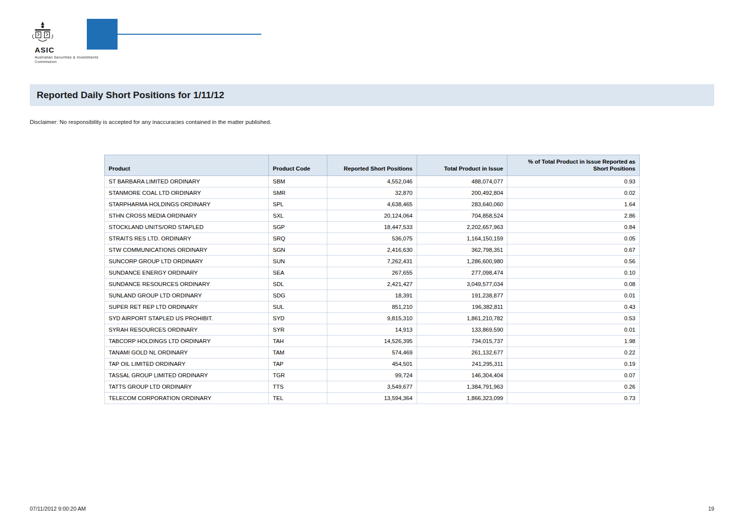ASIC
Australian Securities & Investments Commission
Reported Daily Short Positions for 1/11/12
Disclaimer: No responsibility is accepted for any inaccuracies contained in the matter published.
| Product | Product Code | Reported Short Positions | Total Product in Issue | % of Total Product in Issue Reported as Short Positions |
| --- | --- | --- | --- | --- |
| ST BARBARA LIMITED ORDINARY | SBM | 4,552,046 | 488,074,077 | 0.93 |
| STANMORE COAL LTD ORDINARY | SMR | 32,870 | 200,492,804 | 0.02 |
| STARPHARMA HOLDINGS ORDINARY | SPL | 4,638,465 | 283,640,060 | 1.64 |
| STHN CROSS MEDIA ORDINARY | SXL | 20,124,064 | 704,858,524 | 2.86 |
| STOCKLAND UNITS/ORD STAPLED | SGP | 18,447,533 | 2,202,657,963 | 0.84 |
| STRAITS RES LTD. ORDINARY | SRQ | 536,075 | 1,164,150,159 | 0.05 |
| STW COMMUNICATIONS ORDINARY | SGN | 2,416,630 | 362,798,351 | 0.67 |
| SUNCORP GROUP LTD ORDINARY | SUN | 7,262,431 | 1,286,600,980 | 0.56 |
| SUNDANCE ENERGY ORDINARY | SEA | 267,655 | 277,098,474 | 0.10 |
| SUNDANCE RESOURCES ORDINARY | SDL | 2,421,427 | 3,049,577,034 | 0.08 |
| SUNLAND GROUP LTD ORDINARY | SDG | 18,391 | 191,238,877 | 0.01 |
| SUPER RET REP LTD ORDINARY | SUL | 851,210 | 196,382,811 | 0.43 |
| SYD AIRPORT STAPLED US PROHIBIT. | SYD | 9,815,310 | 1,861,210,782 | 0.53 |
| SYRAH RESOURCES ORDINARY | SYR | 14,913 | 133,869,590 | 0.01 |
| TABCORP HOLDINGS LTD ORDINARY | TAH | 14,526,395 | 734,015,737 | 1.98 |
| TANAMI GOLD NL ORDINARY | TAM | 574,469 | 261,132,677 | 0.22 |
| TAP OIL LIMITED ORDINARY | TAP | 454,501 | 241,295,311 | 0.19 |
| TASSAL GROUP LIMITED ORDINARY | TGR | 99,724 | 146,304,404 | 0.07 |
| TATTS GROUP LTD ORDINARY | TTS | 3,549,677 | 1,384,791,963 | 0.26 |
| TELECOM CORPORATION ORDINARY | TEL | 13,594,364 | 1,866,323,099 | 0.73 |
07/11/2012 9:00:20 AM 19